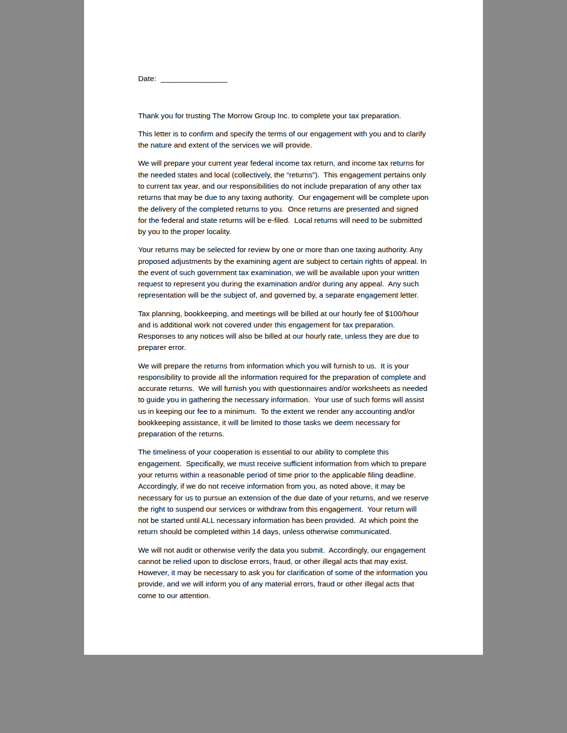Date: ________________
Thank you for trusting The Morrow Group Inc. to complete your tax preparation.
This letter is to confirm and specify the terms of our engagement with you and to clarify the nature and extent of the services we will provide.
We will prepare your current year federal income tax return, and income tax returns for the needed states and local (collectively, the “returns”). This engagement pertains only to current tax year, and our responsibilities do not include preparation of any other tax returns that may be due to any taxing authority. Our engagement will be complete upon the delivery of the completed returns to you. Once returns are presented and signed for the federal and state returns will be e-filed. Local returns will need to be submitted by you to the proper locality.
Your returns may be selected for review by one or more than one taxing authority. Any proposed adjustments by the examining agent are subject to certain rights of appeal. In the event of such government tax examination, we will be available upon your written request to represent you during the examination and/or during any appeal. Any such representation will be the subject of, and governed by, a separate engagement letter.
Tax planning, bookkeeping, and meetings will be billed at our hourly fee of $100/hour and is additional work not covered under this engagement for tax preparation. Responses to any notices will also be billed at our hourly rate, unless they are due to preparer error.
We will prepare the returns from information which you will furnish to us. It is your responsibility to provide all the information required for the preparation of complete and accurate returns. We will furnish you with questionnaires and/or worksheets as needed to guide you in gathering the necessary information. Your use of such forms will assist us in keeping our fee to a minimum. To the extent we render any accounting and/or bookkeeping assistance, it will be limited to those tasks we deem necessary for preparation of the returns.
The timeliness of your cooperation is essential to our ability to complete this engagement. Specifically, we must receive sufficient information from which to prepare your returns within a reasonable period of time prior to the applicable filing deadline. Accordingly, if we do not receive information from you, as noted above, it may be necessary for us to pursue an extension of the due date of your returns, and we reserve the right to suspend our services or withdraw from this engagement. Your return will not be started until ALL necessary information has been provided. At which point the return should be completed within 14 days, unless otherwise communicated.
We will not audit or otherwise verify the data you submit. Accordingly, our engagement cannot be relied upon to disclose errors, fraud, or other illegal acts that may exist. However, it may be necessary to ask you for clarification of some of the information you provide, and we will inform you of any material errors, fraud or other illegal acts that come to our attention.